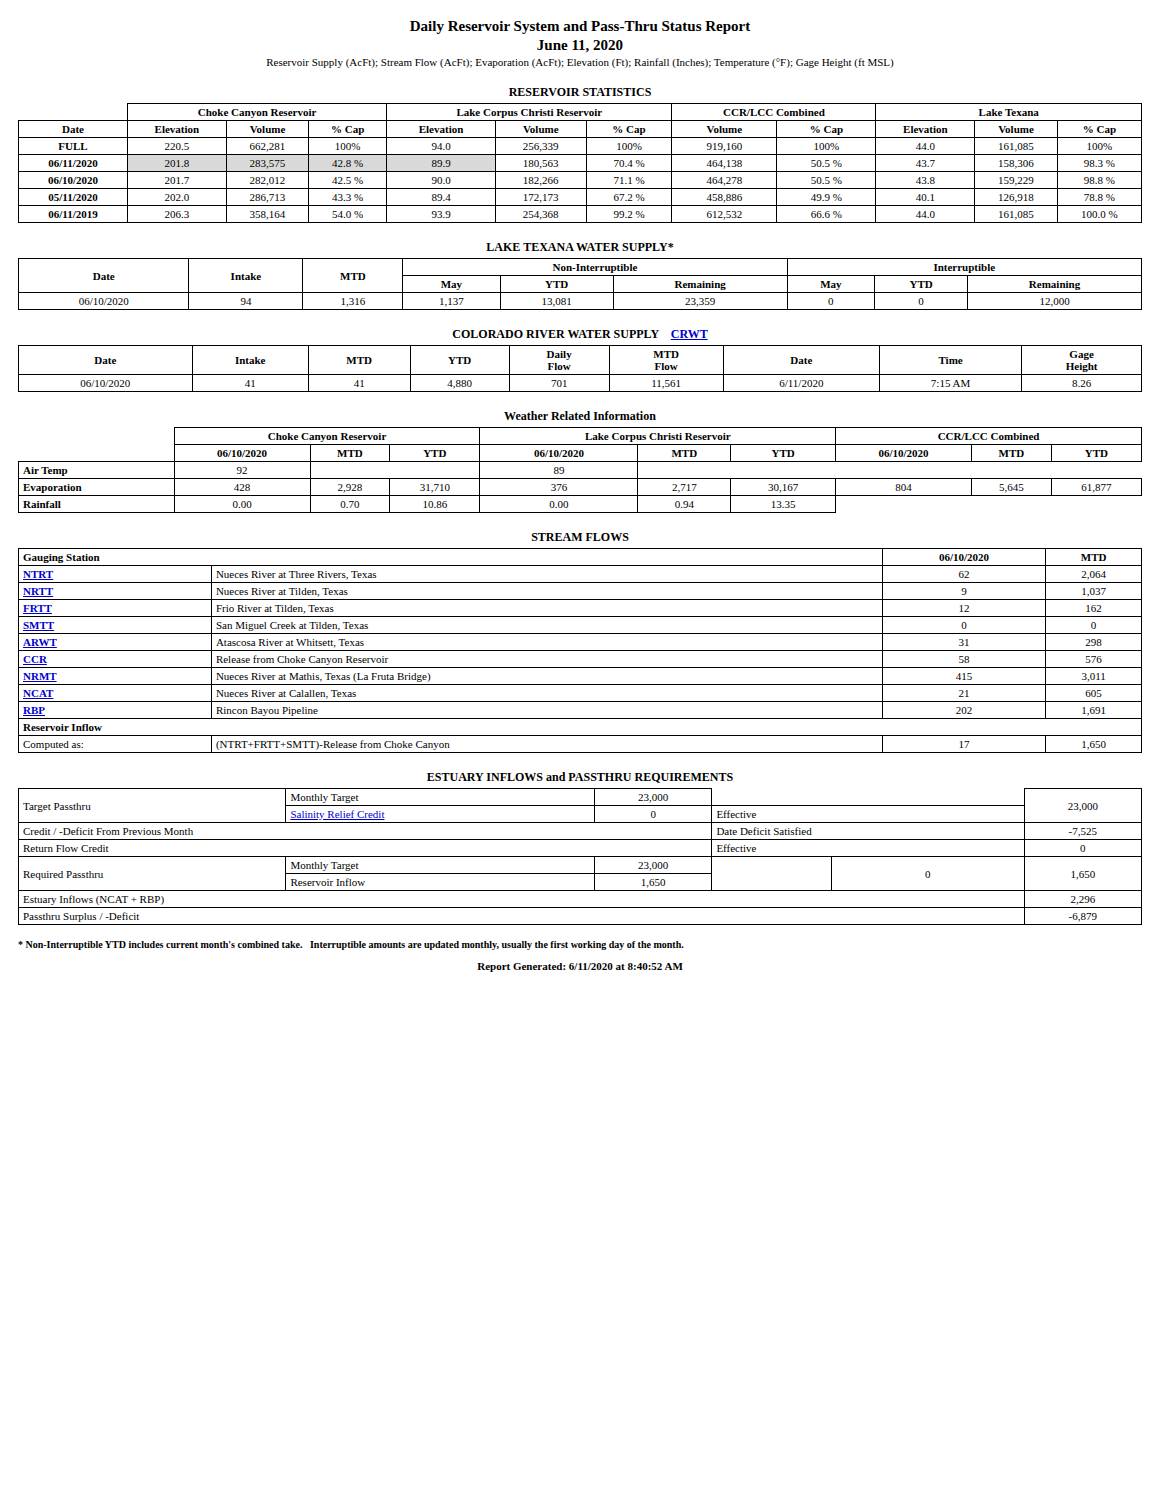Daily Reservoir System and Pass-Thru Status Report
June 11, 2020
Reservoir Supply (AcFt); Stream Flow (AcFt); Evaporation (AcFt); Elevation (Ft); Rainfall (Inches); Temperature (°F); Gage Height (ft MSL)
RESERVOIR STATISTICS
| | Choke Canyon Reservoir | Lake Corpus Christi Reservoir | CCR/LCC Combined | Lake Texana |
| --- | --- | --- | --- | --- |
| Date | Elevation | Volume | % Cap | Elevation | Volume | % Cap | Volume | % Cap | Elevation | Volume | % Cap |
| FULL | 220.5 | 662,281 | 100% | 94.0 | 256,339 | 100% | 919,160 | 100% | 44.0 | 161,085 | 100% |
| 06/11/2020 | 201.8 | 283,575 | 42.8 % | 89.9 | 180,563 | 70.4 % | 464,138 | 50.5 % | 43.7 | 158,306 | 98.3 % |
| 06/10/2020 | 201.7 | 282,012 | 42.5 % | 90.0 | 182,266 | 71.1 % | 464,278 | 50.5 % | 43.8 | 159,229 | 98.8 % |
| 05/11/2020 | 202.0 | 286,713 | 43.3 % | 89.4 | 172,173 | 67.2 % | 458,886 | 49.9 % | 40.1 | 126,918 | 78.8 % |
| 06/11/2019 | 206.3 | 358,164 | 54.0 % | 93.9 | 254,368 | 99.2 % | 612,532 | 66.6 % | 44.0 | 161,085 | 100.0 % |
LAKE TEXANA WATER SUPPLY*
| Date | Intake | MTD | Non-Interruptible | Interruptible |
| --- | --- | --- | --- | --- |
| May | YTD | Remaining | May | YTD | Remaining |
| 06/10/2020 | 94 | 1,316 | 1,137 | 13,081 | 23,359 | 0 | 0 | 12,000 |
COLORADO RIVER WATER SUPPLY CRWT
| Date | Intake | MTD | YTD | Daily Flow | MTD Flow | Date | Time | Gage Height |
| --- | --- | --- | --- | --- | --- | --- | --- | --- |
| 06/10/2020 | 41 | 41 | 4,880 | 701 | 11,561 | 6/11/2020 | 7:15 AM | 8.26 |
Weather Related Information
| | Choke Canyon Reservoir | Lake Corpus Christi Reservoir | CCR/LCC Combined |
| --- | --- | --- | --- |
| | 06/10/2020 | MTD | YTD | 06/10/2020 | MTD | YTD | 06/10/2020 | MTD | YTD |
| Air Temp | 92 | | | 89 | | | | | |
| Evaporation | 428 | 2,928 | 31,710 | 376 | 2,717 | 30,167 | 804 | 5,645 | 61,877 |
| Rainfall | 0.00 | 0.70 | 10.86 | 0.00 | 0.94 | 13.35 | | | |
STREAM FLOWS
| Gauging Station | 06/10/2020 | MTD |
| --- | --- | --- |
| NTRT | Nueces River at Three Rivers, Texas | 62 | 2,064 |
| NRTT | Nueces River at Tilden, Texas | 9 | 1,037 |
| FRTT | Frio River at Tilden, Texas | 12 | 162 |
| SMTT | San Miguel Creek at Tilden, Texas | 0 | 0 |
| ARWT | Atascosa River at Whitsett, Texas | 31 | 298 |
| CCR | Release from Choke Canyon Reservoir | 58 | 576 |
| NRMT | Nueces River at Mathis, Texas (La Fruta Bridge) | 415 | 3,011 |
| NCAT | Nueces River at Calallen, Texas | 21 | 605 |
| RBP | Rincon Bayou Pipeline | 202 | 1,691 |
| Reservoir Inflow |
| Computed as: | (NTRT+FRTT+SMTT)-Release from Choke Canyon | 17 | 1,650 |
ESTUARY INFLOWS and PASSTHRU REQUIREMENTS
| Target Passthru | Monthly Target | 23,000 | | | 23,000 |
| Salinity Relief Credit | 0 | Effective |
| Credit / -Deficit From Previous Month | Date Deficit Satisfied | -7,525 |
| Return Flow Credit | Effective | 0 |
| Required Passthru | Monthly Target | 23,000 | | 0 | 1,650 |
| Reservoir Inflow | 1,650 |
| Estuary Inflows (NCAT + RBP) | 2,296 |
| Passthru Surplus / -Deficit | -6,879 |
* Non-Interruptible YTD includes current month's combined take. Interruptible amounts are updated monthly, usually the first working day of the month.
Report Generated: 6/11/2020 at 8:40:52 AM